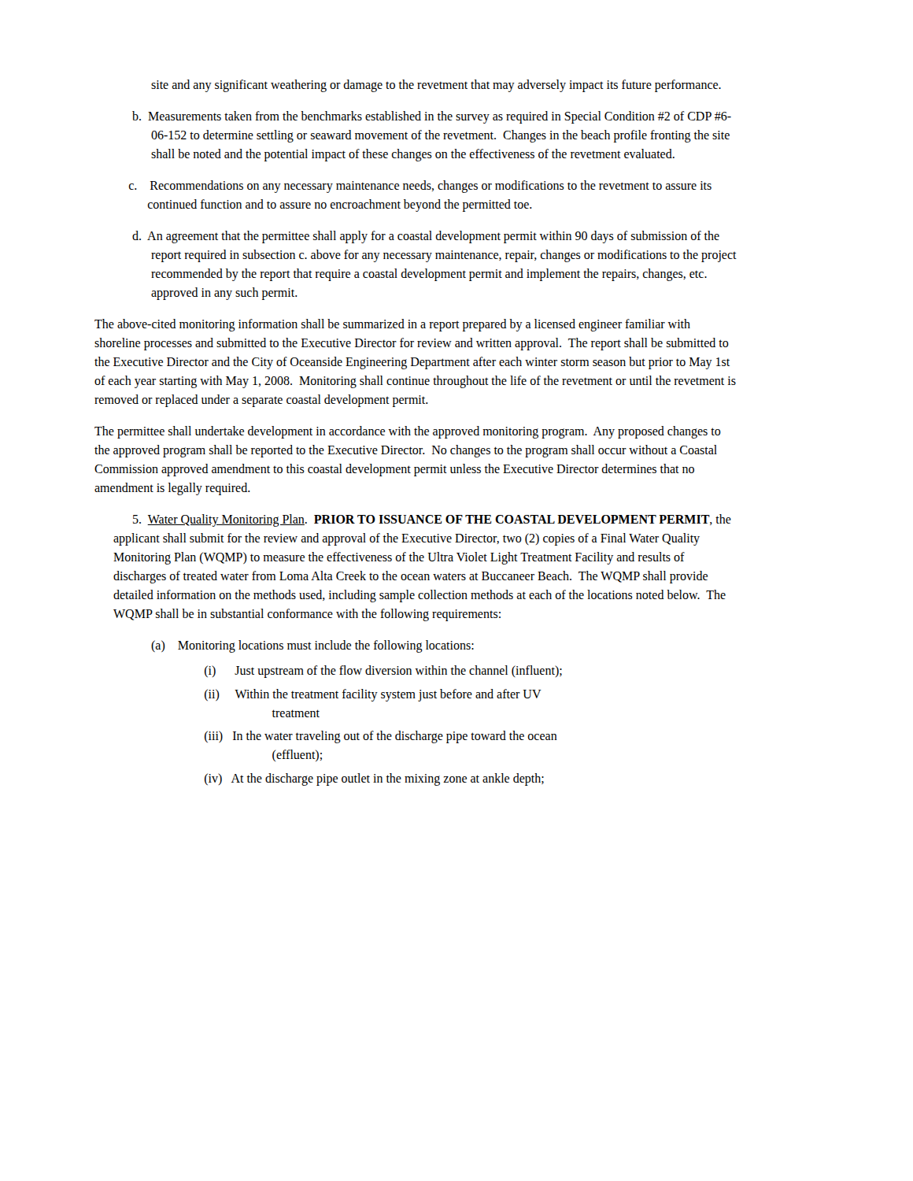site and any significant weathering or damage to the revetment that may adversely impact its future performance.
b. Measurements taken from the benchmarks established in the survey as required in Special Condition #2 of CDP #6-06-152 to determine settling or seaward movement of the revetment. Changes in the beach profile fronting the site shall be noted and the potential impact of these changes on the effectiveness of the revetment evaluated.
c. Recommendations on any necessary maintenance needs, changes or modifications to the revetment to assure its continued function and to assure no encroachment beyond the permitted toe.
d. An agreement that the permittee shall apply for a coastal development permit within 90 days of submission of the report required in subsection c. above for any necessary maintenance, repair, changes or modifications to the project recommended by the report that require a coastal development permit and implement the repairs, changes, etc. approved in any such permit.
The above-cited monitoring information shall be summarized in a report prepared by a licensed engineer familiar with shoreline processes and submitted to the Executive Director for review and written approval. The report shall be submitted to the Executive Director and the City of Oceanside Engineering Department after each winter storm season but prior to May 1st of each year starting with May 1, 2008. Monitoring shall continue throughout the life of the revetment or until the revetment is removed or replaced under a separate coastal development permit.
The permittee shall undertake development in accordance with the approved monitoring program. Any proposed changes to the approved program shall be reported to the Executive Director. No changes to the program shall occur without a Coastal Commission approved amendment to this coastal development permit unless the Executive Director determines that no amendment is legally required.
5. Water Quality Monitoring Plan. PRIOR TO ISSUANCE OF THE COASTAL DEVELOPMENT PERMIT, the applicant shall submit for the review and approval of the Executive Director, two (2) copies of a Final Water Quality Monitoring Plan (WQMP) to measure the effectiveness of the Ultra Violet Light Treatment Facility and results of discharges of treated water from Loma Alta Creek to the ocean waters at Buccaneer Beach. The WQMP shall provide detailed information on the methods used, including sample collection methods at each of the locations noted below. The WQMP shall be in substantial conformance with the following requirements:
(a) Monitoring locations must include the following locations:
(i) Just upstream of the flow diversion within the channel (influent);
(ii) Within the treatment facility system just before and after UV treatment
(iii) In the water traveling out of the discharge pipe toward the ocean (effluent);
(iv) At the discharge pipe outlet in the mixing zone at ankle depth;